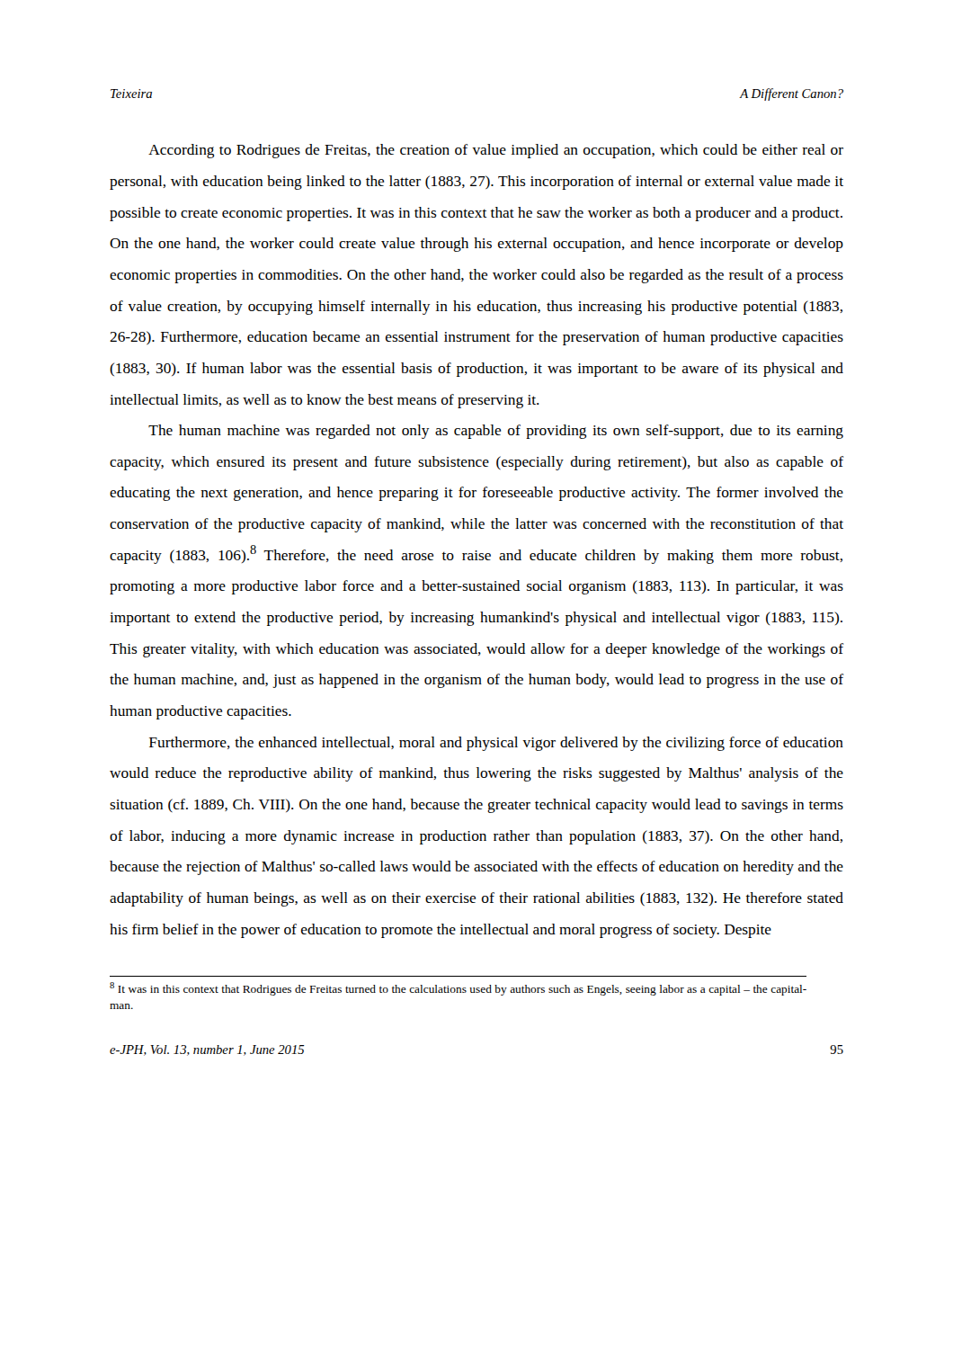Teixeira A Different Canon?
According to Rodrigues de Freitas, the creation of value implied an occupation, which could be either real or personal, with education being linked to the latter (1883, 27). This incorporation of internal or external value made it possible to create economic properties. It was in this context that he saw the worker as both a producer and a product. On the one hand, the worker could create value through his external occupation, and hence incorporate or develop economic properties in commodities. On the other hand, the worker could also be regarded as the result of a process of value creation, by occupying himself internally in his education, thus increasing his productive potential (1883, 26-28). Furthermore, education became an essential instrument for the preservation of human productive capacities (1883, 30). If human labor was the essential basis of production, it was important to be aware of its physical and intellectual limits, as well as to know the best means of preserving it.
The human machine was regarded not only as capable of providing its own self-support, due to its earning capacity, which ensured its present and future subsistence (especially during retirement), but also as capable of educating the next generation, and hence preparing it for foreseeable productive activity. The former involved the conservation of the productive capacity of mankind, while the latter was concerned with the reconstitution of that capacity (1883, 106).8 Therefore, the need arose to raise and educate children by making them more robust, promoting a more productive labor force and a better-sustained social organism (1883, 113). In particular, it was important to extend the productive period, by increasing humankind's physical and intellectual vigor (1883, 115). This greater vitality, with which education was associated, would allow for a deeper knowledge of the workings of the human machine, and, just as happened in the organism of the human body, would lead to progress in the use of human productive capacities.
Furthermore, the enhanced intellectual, moral and physical vigor delivered by the civilizing force of education would reduce the reproductive ability of mankind, thus lowering the risks suggested by Malthus' analysis of the situation (cf. 1889, Ch. VIII). On the one hand, because the greater technical capacity would lead to savings in terms of labor, inducing a more dynamic increase in production rather than population (1883, 37). On the other hand, because the rejection of Malthus' so-called laws would be associated with the effects of education on heredity and the adaptability of human beings, as well as on their exercise of their rational abilities (1883, 132). He therefore stated his firm belief in the power of education to promote the intellectual and moral progress of society. Despite
8 It was in this context that Rodrigues de Freitas turned to the calculations used by authors such as Engels, seeing labor as a capital – the capital-man.
e-JPH, Vol. 13, number 1, June 2015 95